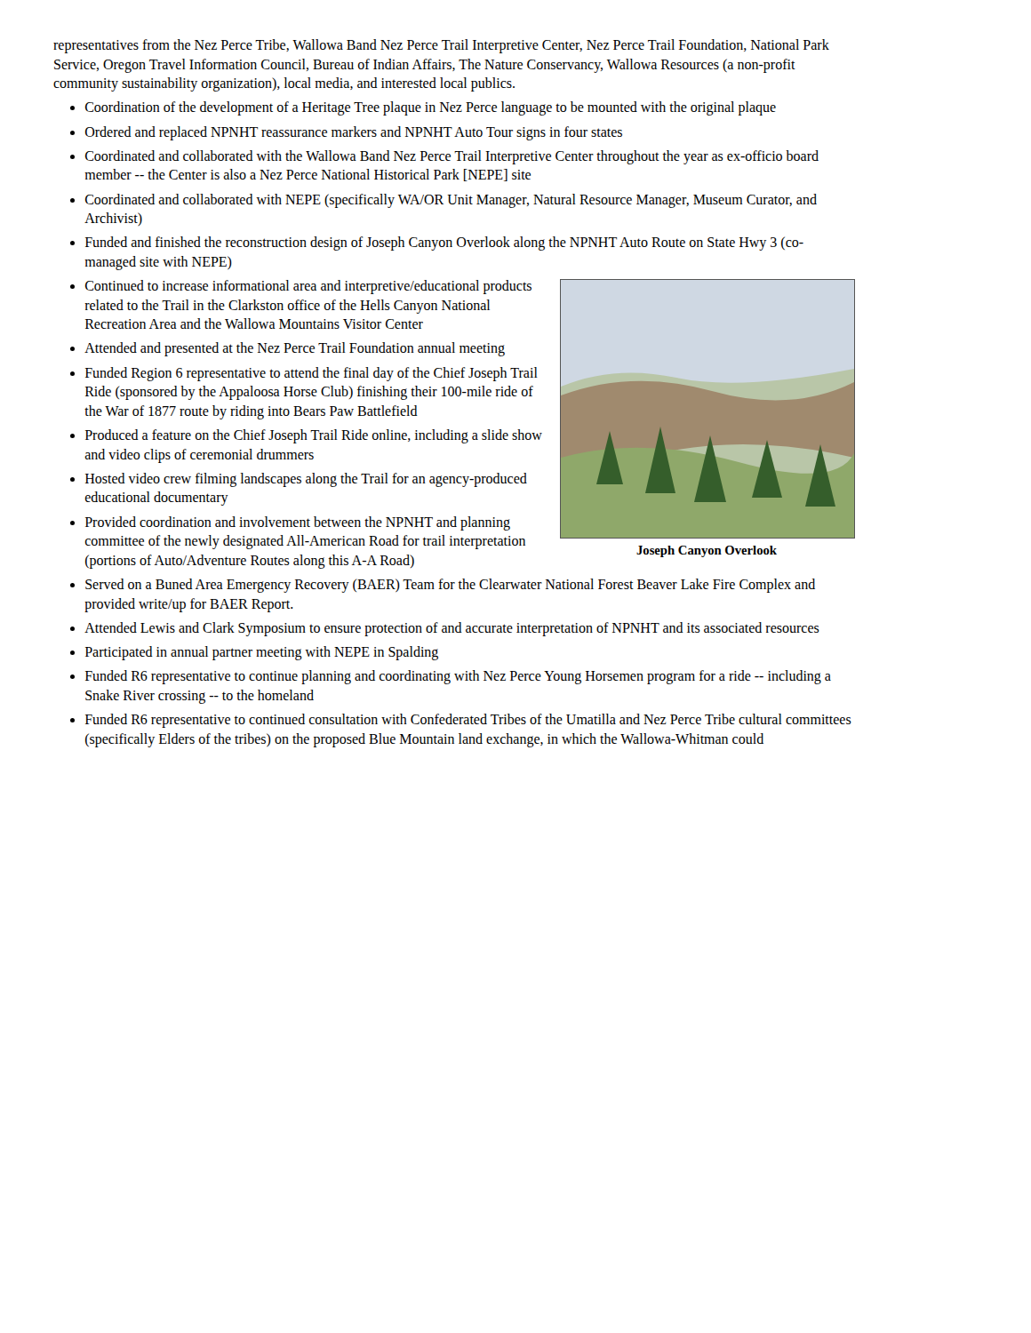representatives from the Nez Perce Tribe, Wallowa Band Nez Perce Trail Interpretive Center, Nez Perce Trail Foundation, National Park Service, Oregon Travel Information Council, Bureau of Indian Affairs, The Nature Conservancy, Wallowa Resources (a non-profit community sustainability organization), local media, and interested local publics.
Coordination of the development of a Heritage Tree plaque in Nez Perce language to be mounted with the original plaque
Ordered and replaced NPNHT reassurance markers and NPNHT Auto Tour signs in four states
Coordinated and collaborated with the Wallowa Band Nez Perce Trail Interpretive Center throughout the year as ex-officio board member -- the Center is also a Nez Perce National Historical Park [NEPE] site
Coordinated and collaborated with NEPE (specifically WA/OR Unit Manager, Natural Resource Manager, Museum Curator, and Archivist)
Funded and finished the reconstruction design of Joseph Canyon Overlook along the NPNHT Auto Route on State Hwy 3 (co-managed site with NEPE)
Joseph Canyon Overlook
Continued to increase informational area and interpretive/educational products related to the Trail in the Clarkston office of the Hells Canyon National Recreation Area and the Wallowa Mountains Visitor Center
Attended and presented at the Nez Perce Trail Foundation annual meeting
Funded Region 6 representative to attend the final day of the Chief Joseph Trail Ride (sponsored by the Appaloosa Horse Club) finishing their 100-mile ride of the War of 1877 route by riding into Bears Paw Battlefield
Produced a feature on the Chief Joseph Trail Ride online, including a slide show and video clips of ceremonial drummers
Hosted video crew filming landscapes along the Trail for an agency-produced educational documentary
Provided coordination and involvement between the NPNHT and planning committee of the newly designated All-American Road for trail interpretation (portions of Auto/Adventure Routes along this A-A Road)
Served on a Buned Area Emergency Recovery (BAER) Team for the Clearwater National Forest Beaver Lake Fire Complex and provided write/up for BAER Report.
Attended Lewis and Clark Symposium to ensure protection of and accurate interpretation of NPNHT and its associated resources
Participated in annual partner meeting with NEPE in Spalding
Funded R6 representative to continue planning and coordinating with Nez Perce Young Horsemen program for a ride -- including a Snake River crossing -- to the homeland
Funded R6 representative to continued consultation with Confederated Tribes of the Umatilla and Nez Perce Tribe cultural committees (specifically Elders of the tribes) on the proposed Blue Mountain land exchange, in which the Wallowa-Whitman could